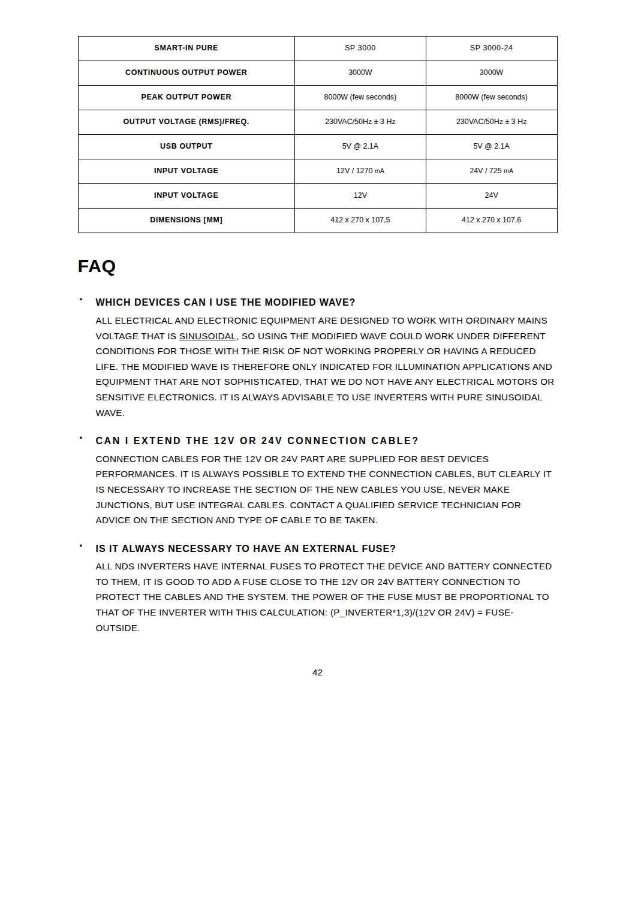| Smart-In Pure | SP 3000 | SP 3000-24 |
| Continuous Output Power | 3000W | 3000W |
| Peak Output Power | 8000W (few seconds) | 8000W (few seconds) |
| Output Voltage (RMS)/Freq. | 230VAC/50Hz ± 3 Hz | 230VAC/50Hz ± 3 Hz |
| USB Output | 5V @ 2.1A | 5V @ 2.1A |
| Input Voltage | 12V / 1270 mA | 24V / 725 mA |
| Input Voltage | 12V | 24V |
| Dimensions [mm] | 412 x 270 x 107,5 | 412 x 270 x 107,6 |
FAQ
Which devices can I use the modified wave? All electrical and electronic equipment are designed to work with ordinary mains voltage that is sinusoidal, so using the modified wave could work under different conditions for those with the risk of not working properly or having a reduced life. The modified wave is therefore only indicated for illumination applications and equipment that are not sophisticated, that we do not have any electrical motors or sensitive electronics. It is always advisable to use inverters with pure sinusoidal wave.
Can I extend the 12V or 24V connection cable? Connection cables for the 12V or 24V part are supplied for best devices performances. It is always possible to extend the connection cables, but clearly it is necessary to increase the section of the new cables you use, never make junctions, but use integral cables. Contact a qualified service technician for advice on the section and type of cable to be taken.
Is it always necessary to have an external fuse? All NDS inverters have internal fuses to protect the device and battery connected to them, it is good to add a fuse close to the 12V or 24V battery connection to protect the cables and the system. The power of the fuse must be proportional to that of the inverter with this calculation: (P_inverter*1,3)/(12V or 24V) = fuse-outside.
42